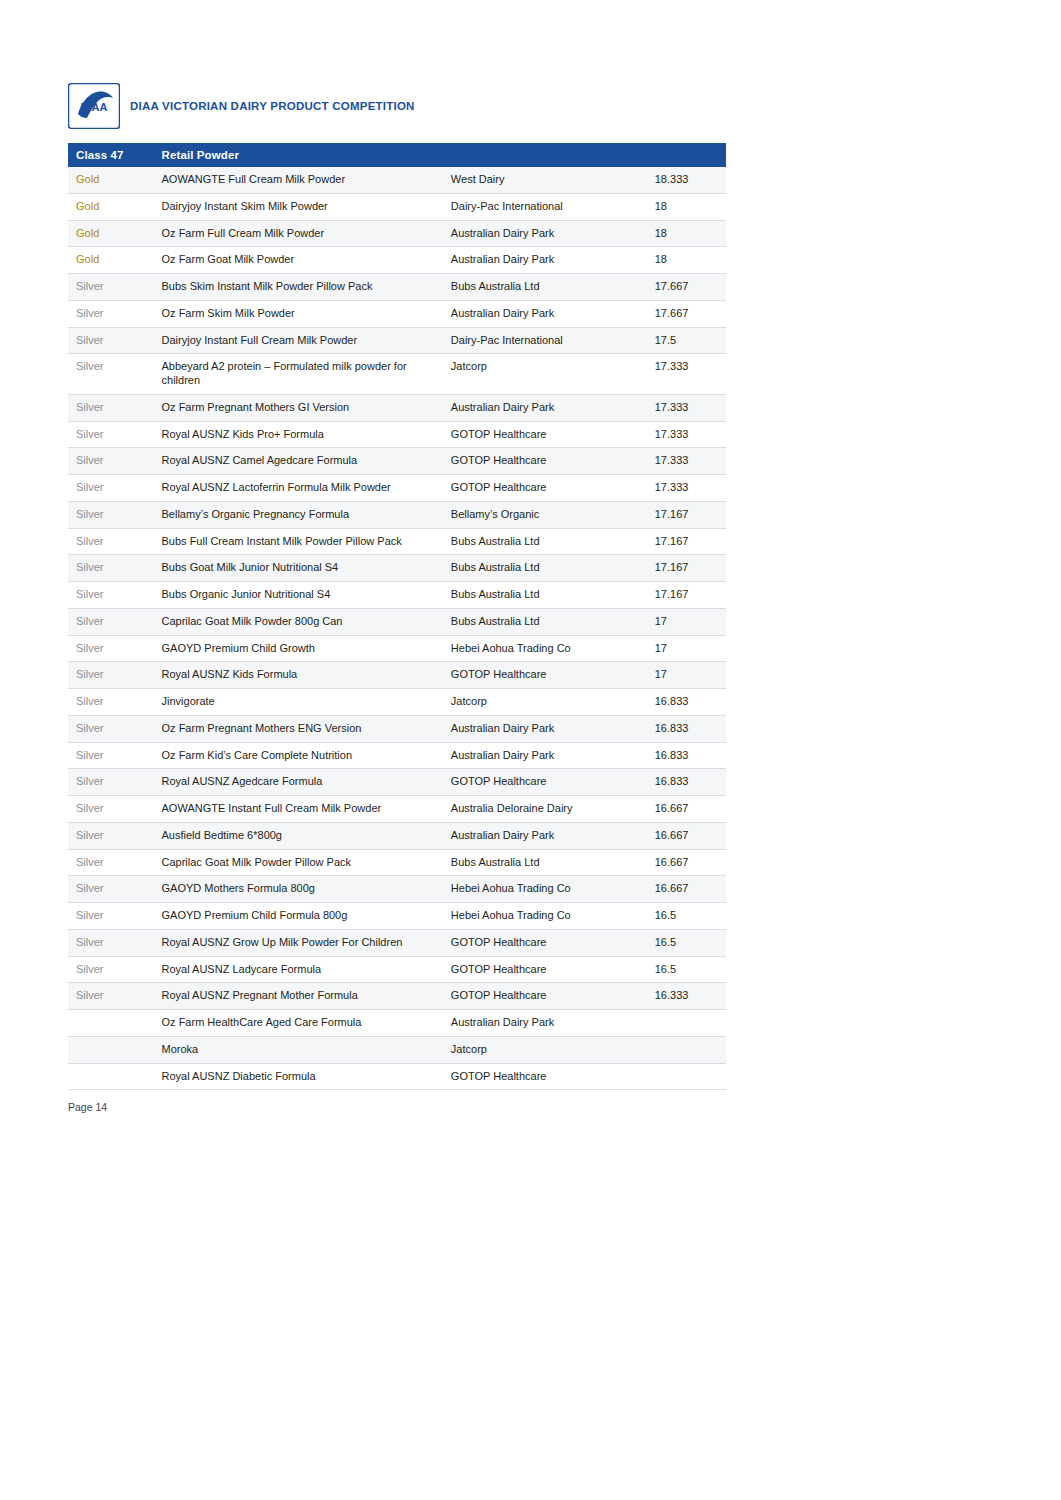DIAA
DIAA Victorian Dairy Product Competition
Class 47 Retail Powder results
| Class 47 | Retail Powder |
| --- | --- |
| Gold | AOWANGTE Full Cream Milk Powder | West Dairy | 18.333 |
| Gold | Dairyjoy Instant Skim Milk Powder | Dairy-Pac International | 18 |
| Gold | Oz Farm Full Cream Milk Powder | Australian Dairy Park | 18 |
| Gold | Oz Farm Goat Milk Powder | Australian Dairy Park | 18 |
| Silver | Bubs Skim Instant Milk Powder Pillow Pack | Bubs Australia Ltd | 17.667 |
| Silver | Oz Farm Skim Milk Powder | Australian Dairy Park | 17.667 |
| Silver | Dairyjoy Instant Full Cream Milk Powder | Dairy-Pac International | 17.5 |
| Silver | Abbeyard A2 protein – Formulated milk powder for children | Jatcorp | 17.333 |
| Silver | Oz Farm Pregnant Mothers GI Version | Australian Dairy Park | 17.333 |
| Silver | Royal AUSNZ Kids Pro+ Formula | GOTOP Healthcare | 17.333 |
| Silver | Royal AUSNZ Camel Agedcare Formula | GOTOP Healthcare | 17.333 |
| Silver | Royal AUSNZ Lactoferrin Formula Milk Powder | GOTOP Healthcare | 17.333 |
| Silver | Bellamy’s Organic Pregnancy Formula | Bellamy’s Organic | 17.167 |
| Silver | Bubs Full Cream Instant Milk Powder Pillow Pack | Bubs Australia Ltd | 17.167 |
| Silver | Bubs Goat Milk Junior Nutritional S4 | Bubs Australia Ltd | 17.167 |
| Silver | Bubs Organic Junior Nutritional S4 | Bubs Australia Ltd | 17.167 |
| Silver | Caprilac Goat Milk Powder 800g Can | Bubs Australia Ltd | 17 |
| Silver | GAOYD Premium Child Growth | Hebei Aohua Trading Co | 17 |
| Silver | Royal AUSNZ Kids Formula | GOTOP Healthcare | 17 |
| Silver | Jinvigorate | Jatcorp | 16.833 |
| Silver | Oz Farm Pregnant Mothers ENG Version | Australian Dairy Park | 16.833 |
| Silver | Oz Farm Kid’s Care Complete Nutrition | Australian Dairy Park | 16.833 |
| Silver | Royal AUSNZ Agedcare Formula | GOTOP Healthcare | 16.833 |
| Silver | AOWANGTE Instant Full Cream Milk Powder | Australia Deloraine Dairy | 16.667 |
| Silver | Ausfield Bedtime 6*800g | Australian Dairy Park | 16.667 |
| Silver | Caprilac Goat Milk Powder Pillow Pack | Bubs Australia Ltd | 16.667 |
| Silver | GAOYD Mothers Formula 800g | Hebei Aohua Trading Co | 16.667 |
| Silver | GAOYD Premium Child Formula 800g | Hebei Aohua Trading Co | 16.5 |
| Silver | Royal AUSNZ Grow Up Milk Powder For Children | GOTOP Healthcare | 16.5 |
| Silver | Royal AUSNZ Ladycare Formula | GOTOP Healthcare | 16.5 |
| Silver | Royal AUSNZ Pregnant Mother Formula | GOTOP Healthcare | 16.333 |
| | Oz Farm HealthCare Aged Care Formula | Australian Dairy Park | |
| | Moroka | Jatcorp | |
| | Royal AUSNZ Diabetic Formula | GOTOP Healthcare | |
Page 14